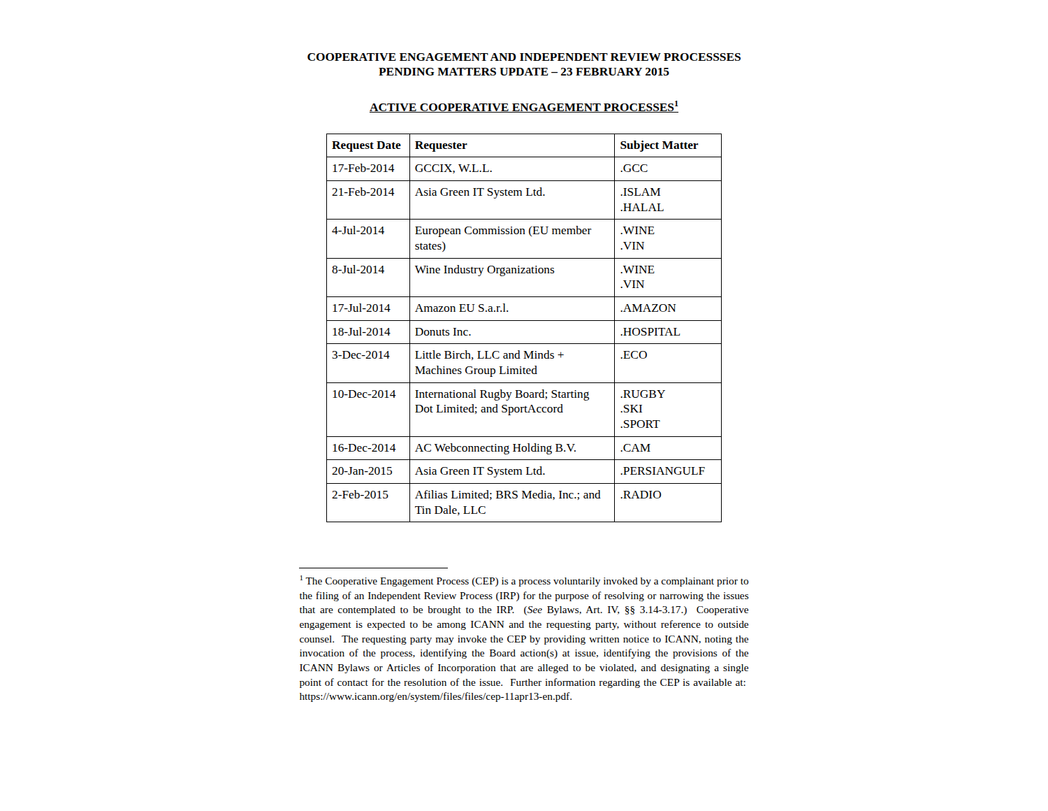Cooperative Engagement and Independent Review Processses Pending Matters Update – 23 February 2015
Active Cooperative Engagement Processes1
| Request Date | Requester | Subject Matter |
| --- | --- | --- |
| 17-Feb-2014 | GCCIX, W.L.L. | .GCC |
| 21-Feb-2014 | Asia Green IT System Ltd. | .ISLAM .HALAL |
| 4-Jul-2014 | European Commission (EU member states) | .WINE .VIN |
| 8-Jul-2014 | Wine Industry Organizations | .WINE .VIN |
| 17-Jul-2014 | Amazon EU S.a.r.l. | .AMAZON |
| 18-Jul-2014 | Donuts Inc. | .HOSPITAL |
| 3-Dec-2014 | Little Birch, LLC and Minds + Machines Group Limited | .ECO |
| 10-Dec-2014 | International Rugby Board; Starting Dot Limited; and SportAccord | .RUGBY .SKI .SPORT |
| 16-Dec-2014 | AC Webconnecting Holding B.V. | .CAM |
| 20-Jan-2015 | Asia Green IT System Ltd. | .PERSIANGULF |
| 2-Feb-2015 | Afilias Limited; BRS Media, Inc.; and Tin Dale, LLC | .RADIO |
1 The Cooperative Engagement Process (CEP) is a process voluntarily invoked by a complainant prior to the filing of an Independent Review Process (IRP) for the purpose of resolving or narrowing the issues that are contemplated to be brought to the IRP. (See Bylaws, Art. IV, §§ 3.14-3.17.) Cooperative engagement is expected to be among ICANN and the requesting party, without reference to outside counsel. The requesting party may invoke the CEP by providing written notice to ICANN, noting the invocation of the process, identifying the Board action(s) at issue, identifying the provisions of the ICANN Bylaws or Articles of Incorporation that are alleged to be violated, and designating a single point of contact for the resolution of the issue. Further information regarding the CEP is available at: https://www.icann.org/en/system/files/files/cep-11apr13-en.pdf.